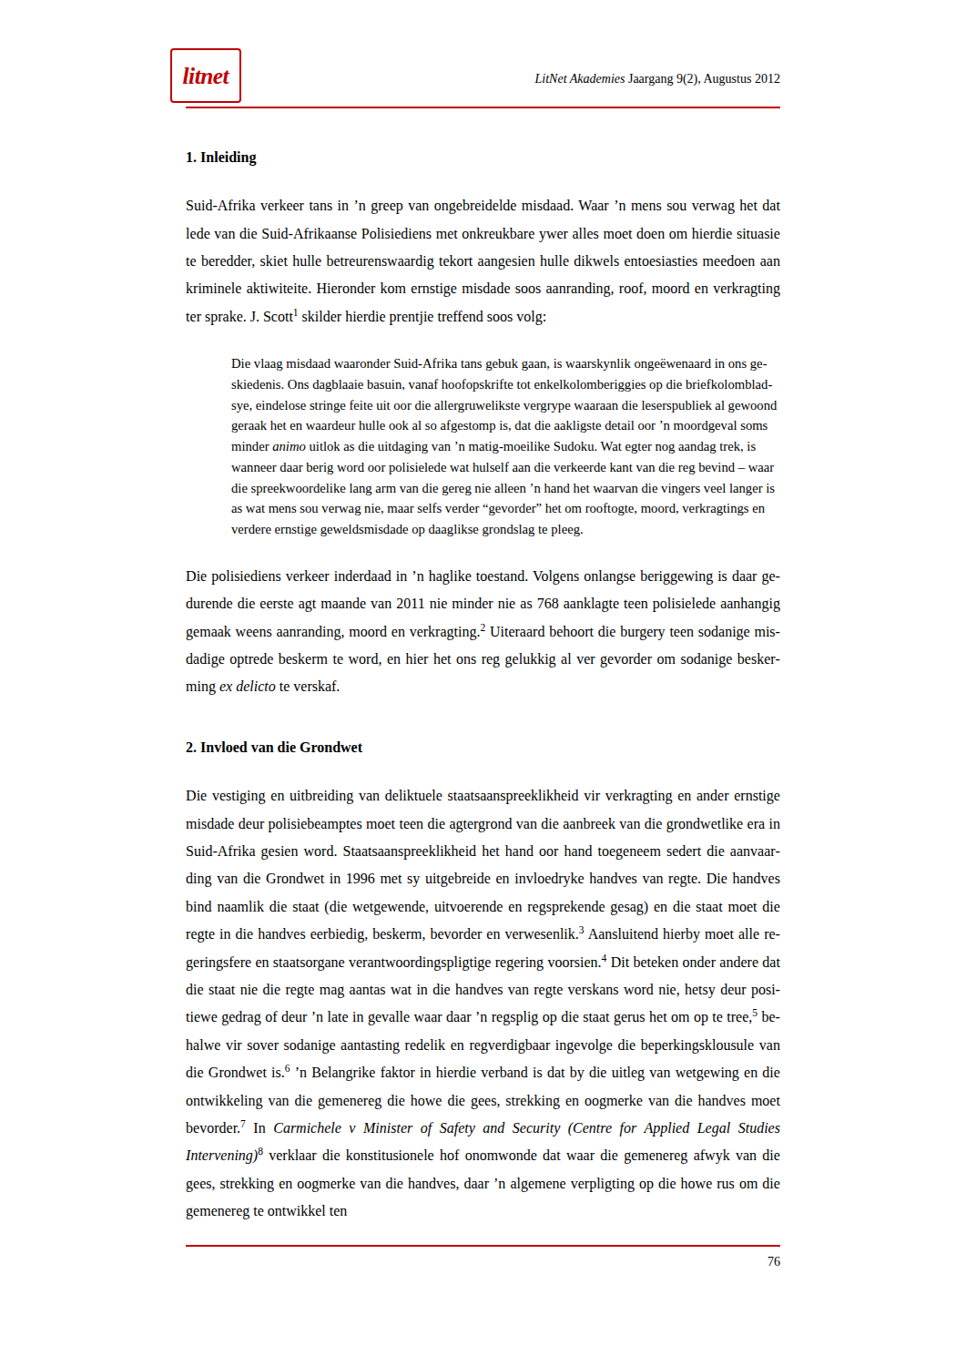litnet
LitNet Akademies Jaargang 9(2), Augustus 2012
1. Inleiding
Suid-Afrika verkeer tans in ’n greep van ongebreidelde misdaad. Waar ’n mens sou verwag het dat lede van die Suid-Afrikaanse Polisiediens met onkreukbare ywer alles moet doen om hierdie situasie te beredder, skiet hulle betreurenswaardig tekort aangesien hulle dikwels entoesiasties meedoen aan kriminele aktiwiteite. Hieronder kom ernstige misdade soos aanranding, roof, moord en verkragting ter sprake. J. Scott1 skilder hierdie prentjie treffend soos volg:
Die vlaag misdaad waaronder Suid-Afrika tans gebuk gaan, is waarskynlik ongeëwenaard in ons geskiedenis. Ons dagblaaie basuin, vanaf hoofopskrifte tot enkelkolomberiggies op die briefkolombladsye, eindelose stringe feite uit oor die allergruwelikste vergrype waaraan die leserspubliek al gewoond geraak het en waardeur hulle ook al so afgestomp is, dat die aakligste detail oor ’n moordgeval soms minder animo uitlok as die uitdaging van ’n matig-moeilike Sudoku. Wat egter nog aandag trek, is wanneer daar berig word oor polisielede wat hulself aan die verkeerde kant van die reg bevind – waar die spreekwoordelike lang arm van die gereg nie alleen ’n hand het waarvan die vingers veel langer is as wat mens sou verwag nie, maar selfs verder “gevorder” het om rooftogte, moord, verkragtings en verdere ernstige geweldsmisdade op daaglikse grondslag te pleeg.
Die polisiediens verkeer inderdaad in ’n haglike toestand. Volgens onlangse beriggewing is daar gedurende die eerste agt maande van 2011 nie minder nie as 768 aanklagte teen polisielede aanhangig gemaak weens aanranding, moord en verkragting.2 Uiteraard behoort die burgery teen sodanige misdadige optrede beskerm te word, en hier het ons reg gelukkig al ver gevorder om sodanige beskerming ex delicto te verskaf.
2. Invloed van die Grondwet
Die vestiging en uitbreiding van deliktuele staatsaanspreeklikheid vir verkragting en ander ernstige misdade deur polisiebeamptes moet teen die agtergrond van die aanbreek van die grondwetlike era in Suid-Afrika gesien word. Staatsaanspreeklikheid het hand oor hand toegeneem sedert die aanvaarding van die Grondwet in 1996 met sy uitgebreide en invloedryke handves van regte. Die handves bind naamlik die staat (die wetgewende, uitvoerende en regsprekende gesag) en die staat moet die regte in die handves eerbiedig, beskerm, bevorder en verwesenlik.3 Aansluitend hierby moet alle regeringsfere en staatsorgane verantwoordingspligtige regering voorsien.4 Dit beteken onder andere dat die staat nie die regte mag aantas wat in die handves van regte verskans word nie, hetsy deur positiewe gedrag of deur ’n late in gevalle waar daar ’n regsplig op die staat gerus het om op te tree,5 behalwe vir sover sodanige aantasting redelik en regverdigbaar ingevolge die beperkingsklousule van die Grondwet is.6 ’n Belangrike faktor in hierdie verband is dat by die uitleg van wetgewing en die ontwikkeling van die gemenereg die howe die gees, strekking en oogmerke van die handves moet bevorder.7 In Carmichele v Minister of Safety and Security (Centre for Applied Legal Studies Intervening)8 verklaar die konstitusionele hof onomwonde dat waar die gemenereg afwyk van die gees, strekking en oogmerke van die handves, daar ’n algemene verpligting op die howe rus om die gemenereg te ontwikkel ten
76